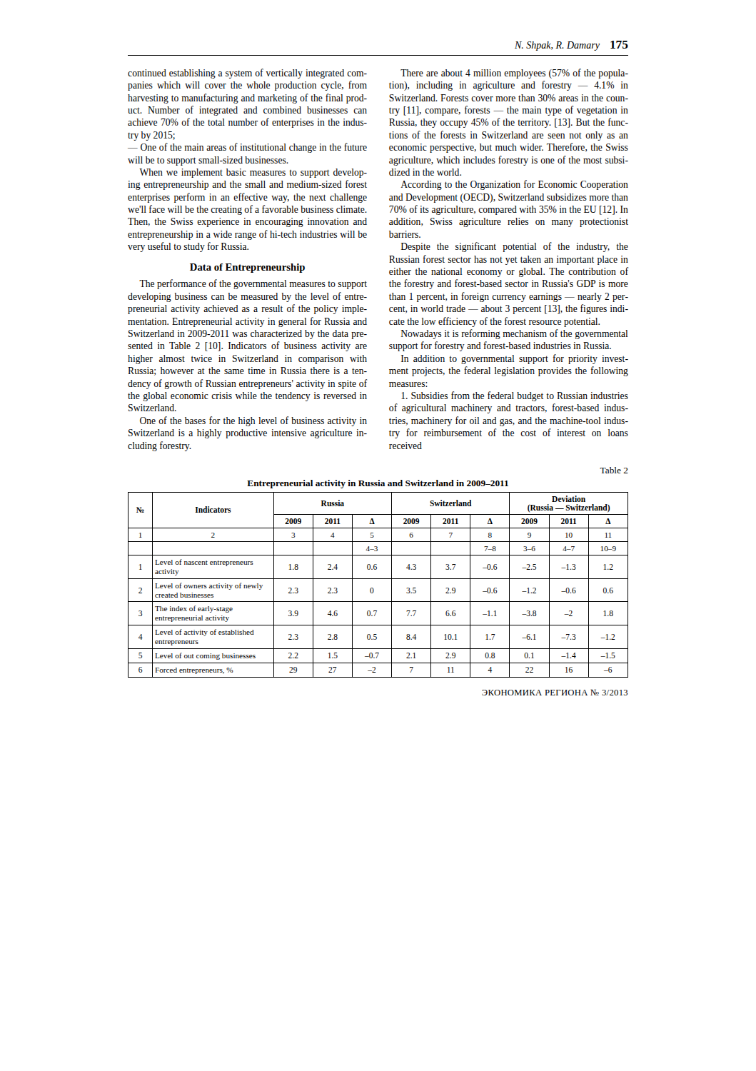N. Shpak, R. Damary 175
continued establishing a system of vertically integrated companies which will cover the whole production cycle, from harvesting to manufacturing and marketing of the final product. Number of integrated and combined businesses can achieve 70% of the total number of enterprises in the industry by 2015;
— One of the main areas of institutional change in the future will be to support small-sized businesses.
When we implement basic measures to support developing entrepreneurship and the small and medium-sized forest enterprises perform in an effective way, the next challenge we'll face will be the creating of a favorable business climate. Then, the Swiss experience in encouraging innovation and entrepreneurship in a wide range of hi-tech industries will be very useful to study for Russia.
Data of Entrepreneurship
The performance of the governmental measures to support developing business can be measured by the level of entrepreneurial activity achieved as a result of the policy implementation. Entrepreneurial activity in general for Russia and Switzerland in 2009-2011 was characterized by the data presented in Table 2 [10]. Indicators of business activity are higher almost twice in Switzerland in comparison with Russia; however at the same time in Russia there is a tendency of growth of Russian entrepreneurs' activity in spite of the global economic crisis while the tendency is reversed in Switzerland.
One of the bases for the high level of business activity in Switzerland is a highly productive intensive agriculture including forestry.
There are about 4 million employees (57% of the population), including in agriculture and forestry — 4.1% in Switzerland. Forests cover more than 30% areas in the country [11], compare, forests — the main type of vegetation in Russia, they occupy 45% of the territory. [13]. But the functions of the forests in Switzerland are seen not only as an economic perspective, but much wider. Therefore, the Swiss agriculture, which includes forestry is one of the most subsidized in the world.
According to the Organization for Economic Cooperation and Development (OECD), Switzerland subsidizes more than 70% of its agriculture, compared with 35% in the EU [12]. In addition, Swiss agriculture relies on many protectionist barriers.
Despite the significant potential of the industry, the Russian forest sector has not yet taken an important place in either the national economy or global. The contribution of the forestry and forest-based sector in Russia's GDP is more than 1 percent, in foreign currency earnings — nearly 2 percent, in world trade — about 3 percent [13], the figures indicate the low efficiency of the forest resource potential.
Nowadays it is reforming mechanism of the governmental support for forestry and forest-based industries in Russia.
In addition to governmental support for priority investment projects, the federal legislation provides the following measures:
1. Subsidies from the federal budget to Russian industries of agricultural machinery and tractors, forest-based industries, machinery for oil and gas, and the machine-tool industry for reimbursement of the cost of interest on loans received
Table 2
Entrepreneurial activity in Russia and Switzerland in 2009–2011
| № | Indicators | Russia | Switzerland | Deviation (Russia — Switzerland) |
| --- | --- | --- | --- | --- |
| 2009 | 2011 | Δ | 2009 | 2011 | Δ | 2009 | 2011 | Δ |
| 1 | 2 | 3 | 4 | 5 | 6 | 7 | 8 | 9 | 10 | 11 |
| | | | | 4–3 | | | 7–8 | 3–6 | 4–7 | 10–9 |
| 1 | Level of nascent entrepreneurs activity | 1.8 | 2.4 | 0.6 | 4.3 | 3.7 | –0.6 | –2.5 | –1.3 | 1.2 |
| 2 | Level of owners activity of newly created businesses | 2.3 | 2.3 | 0 | 3.5 | 2.9 | –0.6 | –1.2 | –0.6 | 0.6 |
| 3 | The index of early-stage entrepreneurial activity | 3.9 | 4.6 | 0.7 | 7.7 | 6.6 | –1.1 | –3.8 | –2 | 1.8 |
| 4 | Level of activity of established entrepreneurs | 2.3 | 2.8 | 0.5 | 8.4 | 10.1 | 1.7 | –6.1 | –7.3 | –1.2 |
| 5 | Level of out coming businesses | 2.2 | 1.5 | –0.7 | 2.1 | 2.9 | 0.8 | 0.1 | –1.4 | –1.5 |
| 6 | Forced entrepreneurs, % | 29 | 27 | –2 | 7 | 11 | 4 | 22 | 16 | –6 |
ЭКОНОМИКА РЕГИОНА № 3/2013